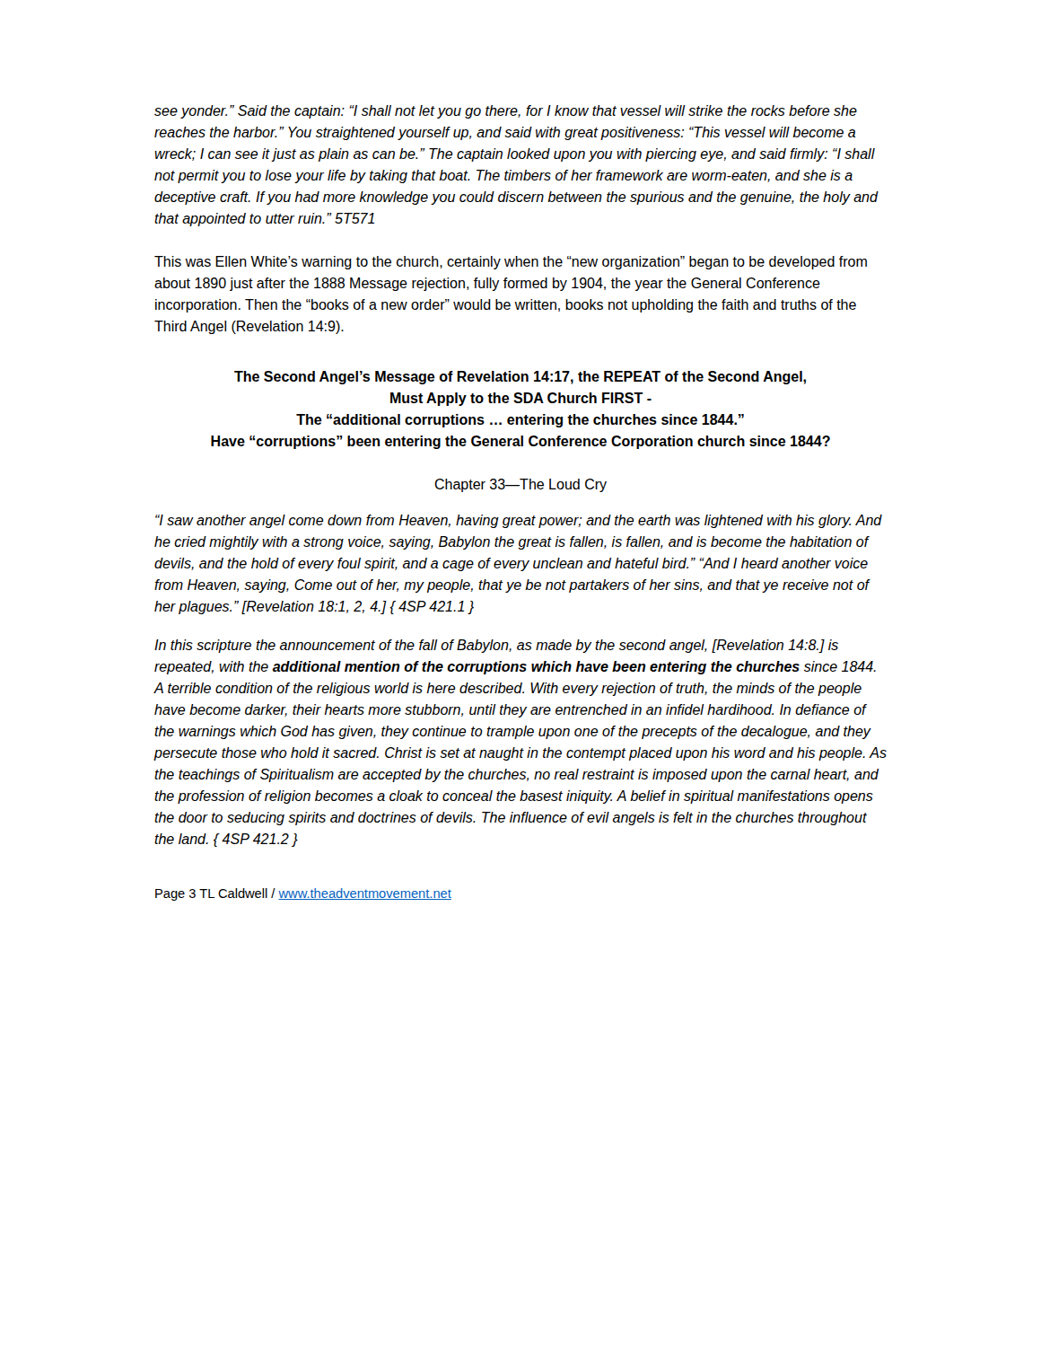see yonder.” Said the captain: “I shall not let you go there, for I know that vessel will strike the rocks before she reaches the harbor.” You straightened yourself up, and said with great positiveness: “This vessel will become a wreck; I can see it just as plain as can be.” The captain looked upon you with piercing eye, and said firmly: “I shall not permit you to lose your life by taking that boat. The timbers of her framework are worm-eaten, and she is a deceptive craft. If you had more knowledge you could discern between the spurious and the genuine, the holy and that appointed to utter ruin.” 5T571
This was Ellen White’s warning to the church, certainly when the “new organization” began to be developed from about 1890 just after the 1888 Message rejection, fully formed by 1904, the year the General Conference incorporation. Then the “books of a new order” would be written, books not upholding the faith and truths of the Third Angel (Revelation 14:9).
The Second Angel’s Message of Revelation 14:17, the REPEAT of the Second Angel,
Must Apply to the SDA Church FIRST -
The “additional corruptions … entering the churches since 1844.”
Have “corruptions” been entering the General Conference Corporation church since 1844?
Chapter 33—The Loud Cry
“I saw another angel come down from Heaven, having great power; and the earth was lightened with his glory. And he cried mightily with a strong voice, saying, Babylon the great is fallen, is fallen, and is become the habitation of devils, and the hold of every foul spirit, and a cage of every unclean and hateful bird.” “And I heard another voice from Heaven, saying, Come out of her, my people, that ye be not partakers of her sins, and that ye receive not of her plagues.” [Revelation 18:1, 2, 4.] { 4SP 421.1 }
In this scripture the announcement of the fall of Babylon, as made by the second angel, [Revelation 14:8.] is repeated, with the additional mention of the corruptions which have been entering the churches since 1844. A terrible condition of the religious world is here described. With every rejection of truth, the minds of the people have become darker, their hearts more stubborn, until they are entrenched in an infidel hardihood. In defiance of the warnings which God has given, they continue to trample upon one of the precepts of the decalogue, and they persecute those who hold it sacred. Christ is set at naught in the contempt placed upon his word and his people. As the teachings of Spiritualism are accepted by the churches, no real restraint is imposed upon the carnal heart, and the profession of religion becomes a cloak to conceal the basest iniquity. A belief in spiritual manifestations opens the door to seducing spirits and doctrines of devils. The influence of evil angels is felt in the churches throughout the land. { 4SP 421.2 }
Page 3 TL Caldwell / www.theadventmovement.net